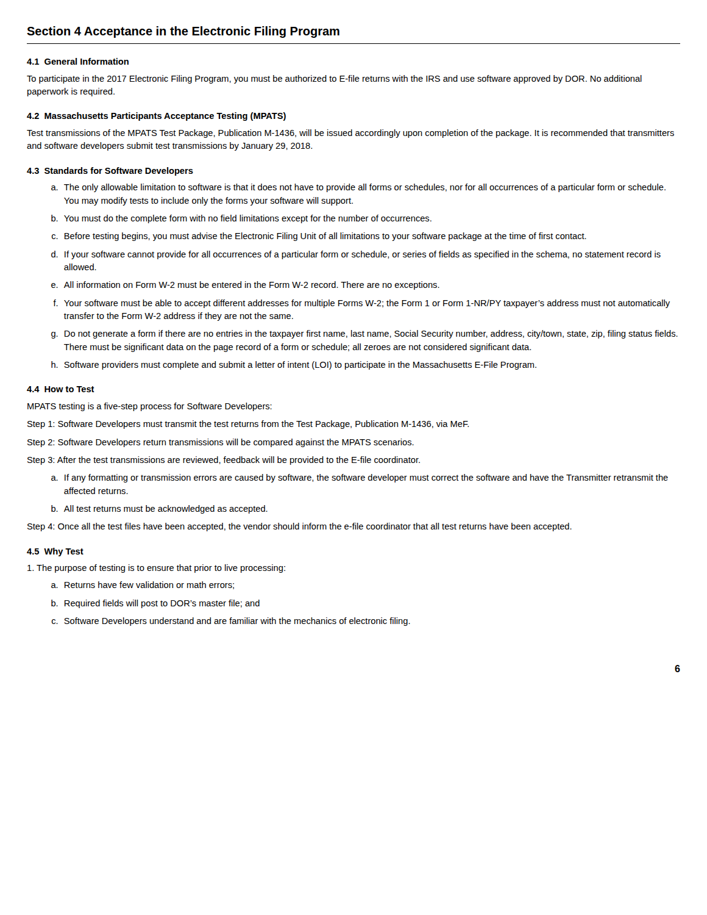Section 4 Acceptance in the Electronic Filing Program
4.1 General Information
To participate in the 2017 Electronic Filing Program, you must be authorized to E-file returns with the IRS and use software approved by DOR. No additional paperwork is required.
4.2 Massachusetts Participants Acceptance Testing (MPATS)
Test transmissions of the MPATS Test Package, Publication M-1436, will be issued accordingly upon completion of the package. It is recommended that transmitters and software developers submit test transmissions by January 29, 2018.
4.3 Standards for Software Developers
The only allowable limitation to software is that it does not have to provide all forms or schedules, nor for all occurrences of a particular form or schedule. You may modify tests to include only the forms your software will support.
You must do the complete form with no field limitations except for the number of occurrences.
Before testing begins, you must advise the Electronic Filing Unit of all limitations to your software package at the time of first contact.
If your software cannot provide for all occurrences of a particular form or schedule, or series of fields as specified in the schema, no statement record is allowed.
All information on Form W-2 must be entered in the Form W-2 record. There are no exceptions.
Your software must be able to accept different addresses for multiple Forms W-2; the Form 1 or Form 1-NR/PY taxpayer’s address must not automatically transfer to the Form W-2 address if they are not the same.
Do not generate a form if there are no entries in the taxpayer first name, last name, Social Security number, address, city/town, state, zip, filing status fields. There must be significant data on the page record of a form or schedule; all zeroes are not considered significant data.
Software providers must complete and submit a letter of intent (LOI) to participate in the Massachusetts E-File Program.
4.4 How to Test
MPATS testing is a five-step process for Software Developers:
Step 1: Software Developers must transmit the test returns from the Test Package, Publication M-1436, via MeF.
Step 2: Software Developers return transmissions will be compared against the MPATS scenarios.
Step 3: After the test transmissions are reviewed, feedback will be provided to the E-file coordinator.
If any formatting or transmission errors are caused by software, the software developer must correct the software and have the Transmitter retransmit the affected returns.
All test returns must be acknowledged as accepted.
Step 4: Once all the test files have been accepted, the vendor should inform the e-file coordinator that all test returns have been accepted.
4.5 Why Test
1. The purpose of testing is to ensure that prior to live processing:
Returns have few validation or math errors;
Required fields will post to DOR’s master file; and
Software Developers understand and are familiar with the mechanics of electronic filing.
6